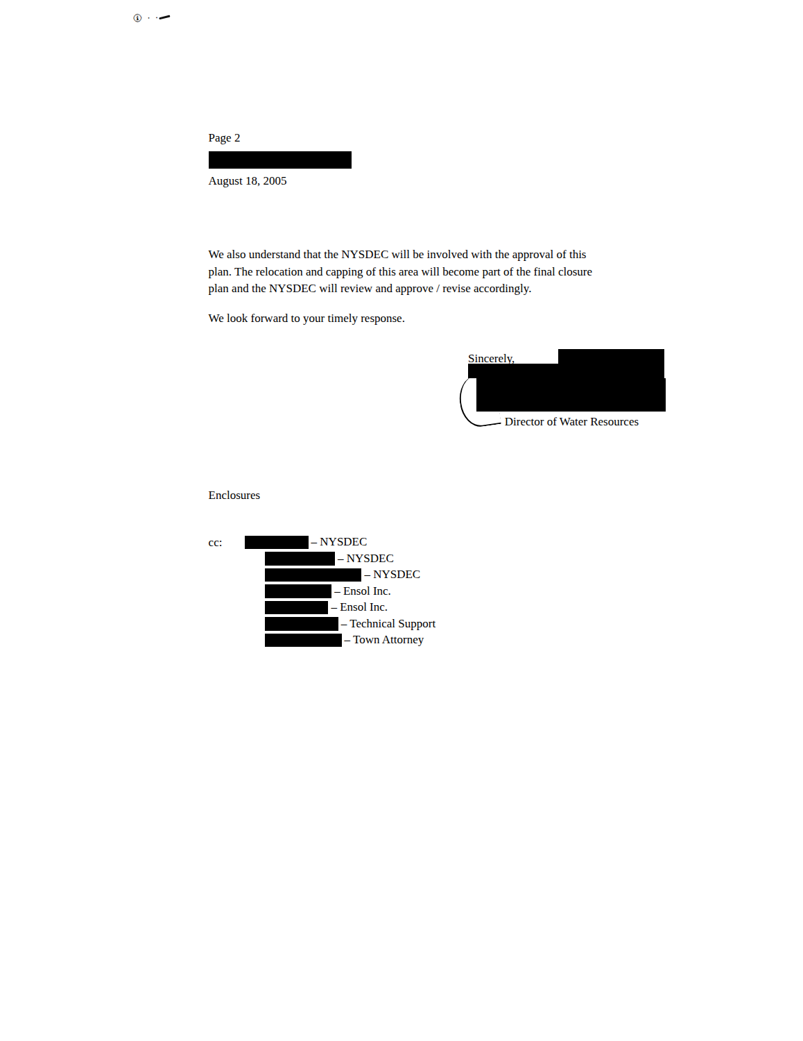🛈 · ·
Page 2
August 18, 2005
We also understand that the NYSDEC will be involved with the approval of this plan. The relocation and capping of this area will become part of the final closure plan and the NYSDEC will review and approve / revise accordingly.
We look forward to your timely response.
Sincerely, Director of Water Resources
Enclosures
cc:
– NYSDEC
– NYSDEC
– NYSDEC
– Ensol Inc.
– Ensol Inc.
– Technical Support
– Town Attorney